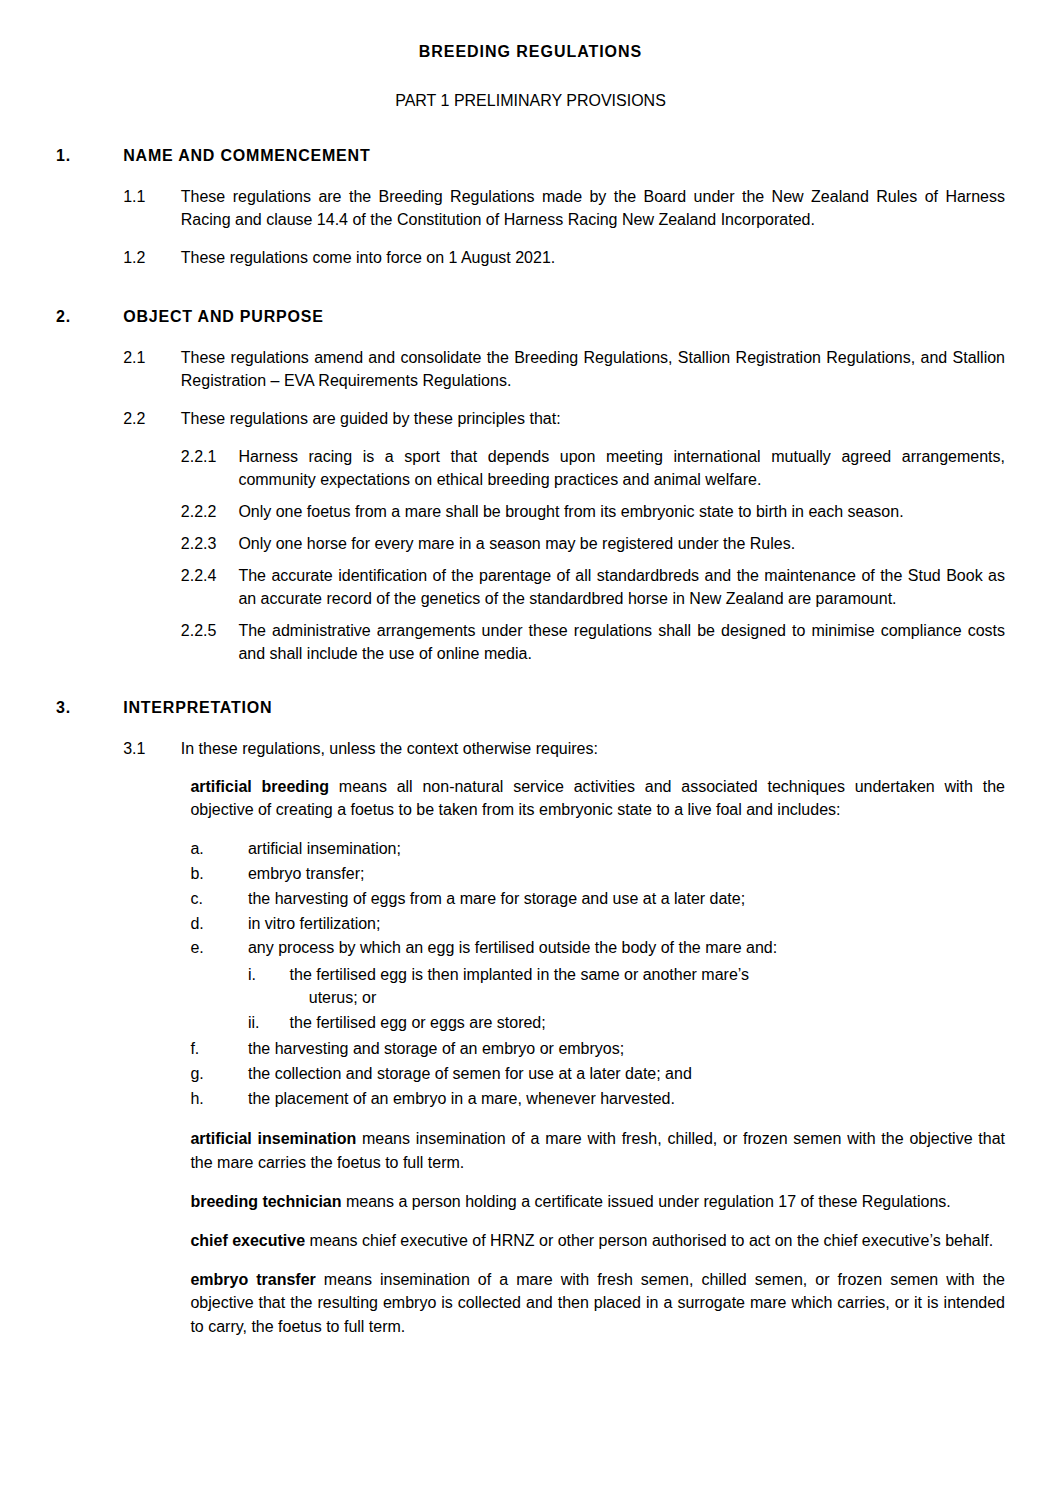BREEDING REGULATIONS
PART 1 PRELIMINARY PROVISIONS
1.
NAME AND COMMENCEMENT
1.1
These regulations are the Breeding Regulations made by the Board under the New Zealand Rules of Harness Racing and clause 14.4 of the Constitution of Harness Racing New Zealand Incorporated.
1.2
These regulations come into force on 1 August 2021.
2.
OBJECT AND PURPOSE
2.1
These regulations amend and consolidate the Breeding Regulations, Stallion Registration Regulations, and Stallion Registration – EVA Requirements Regulations.
2.2
These regulations are guided by these principles that:
2.2.1
Harness racing is a sport that depends upon meeting international mutually agreed arrangements, community expectations on ethical breeding practices and animal welfare.
2.2.2
Only one foetus from a mare shall be brought from its embryonic state to birth in each season.
2.2.3
Only one horse for every mare in a season may be registered under the Rules.
2.2.4
The accurate identification of the parentage of all standardbreds and the maintenance of the Stud Book as an accurate record of the genetics of the standardbred horse in New Zealand are paramount.
2.2.5
The administrative arrangements under these regulations shall be designed to minimise compliance costs and shall include the use of online media.
3.
INTERPRETATION
3.1
In these regulations, unless the context otherwise requires:
artificial breeding means all non-natural service activities and associated techniques undertaken with the objective of creating a foetus to be taken from its embryonic state to a live foal and includes:
a.
artificial insemination;
b.
embryo transfer;
c.
the harvesting of eggs from a mare for storage and use at a later date;
d.
in vitro fertilization;
e.
any process by which an egg is fertilised outside the body of the mare and:
i.
the fertilised egg is then implanted in the same or another mare’s
uterus; or
ii.
the fertilised egg or eggs are stored;
f.
the harvesting and storage of an embryo or embryos;
g.
the collection and storage of semen for use at a later date; and
h.
the placement of an embryo in a mare, whenever harvested.
artificial insemination means insemination of a mare with fresh, chilled, or frozen semen with the objective that the mare carries the foetus to full term.
breeding technician means a person holding a certificate issued under regulation 17 of these Regulations.
chief executive means chief executive of HRNZ or other person authorised to act on the chief executive’s behalf.
embryo transfer means insemination of a mare with fresh semen, chilled semen, or frozen semen with the objective that the resulting embryo is collected and then placed in a surrogate mare which carries, or it is intended to carry, the foetus to full term.